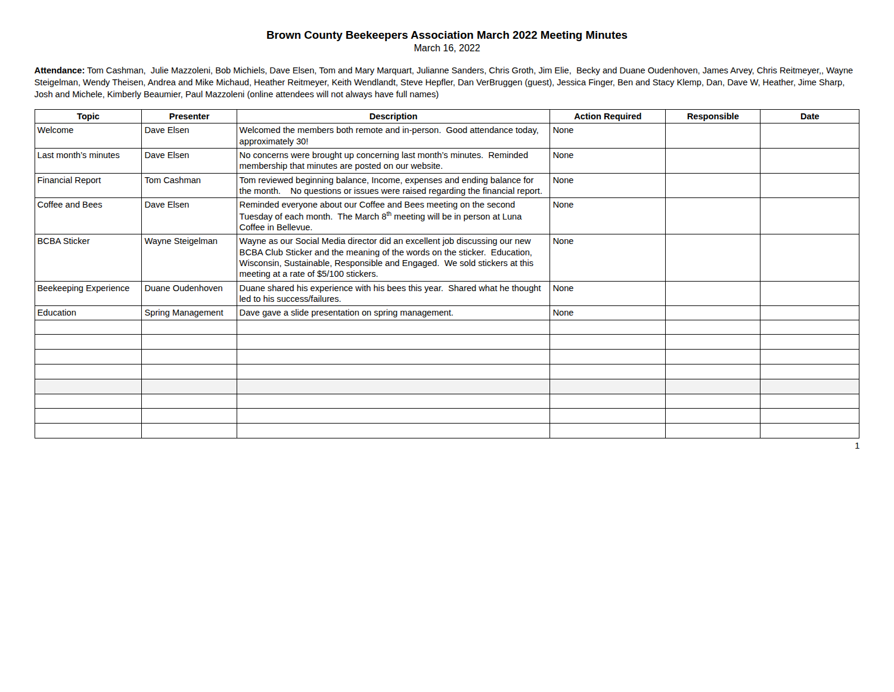Brown County Beekeepers Association March 2022 Meeting Minutes
March 16, 2022
Attendance: Tom Cashman, Julie Mazzoleni, Bob Michiels, Dave Elsen, Tom and Mary Marquart, Julianne Sanders, Chris Groth, Jim Elie, Becky and Duane Oudenhoven, James Arvey, Chris Reitmeyer,, Wayne Steigelman, Wendy Theisen, Andrea and Mike Michaud, Heather Reitmeyer, Keith Wendlandt, Steve Hepfler, Dan VerBruggen (guest), Jessica Finger, Ben and Stacy Klemp, Dan, Dave W, Heather, Jime Sharp, Josh and Michele, Kimberly Beaumier, Paul Mazzoleni (online attendees will not always have full names)
| Topic | Presenter | Description | Action Required | Responsible | Date |
| --- | --- | --- | --- | --- | --- |
| Welcome | Dave Elsen | Welcomed the members both remote and in-person. Good attendance today, approximately 30! | None | | |
| Last month’s minutes | Dave Elsen | No concerns were brought up concerning last month’s minutes. Reminded membership that minutes are posted on our website. | None | | |
| Financial Report | Tom Cashman | Tom reviewed beginning balance, Income, expenses and ending balance for the month. No questions or issues were raised regarding the financial report. | None | | |
| Coffee and Bees | Dave Elsen | Reminded everyone about our Coffee and Bees meeting on the second Tuesday of each month. The March 8 th meeting will be in person at Luna Coffee in Bellevue. | None | | |
| BCBA Sticker | Wayne Steigelman | Wayne as our Social Media director did an excellent job discussing our new BCBA Club Sticker and the meaning of the words on the sticker. Education, Wisconsin, Sustainable, Responsible and Engaged. We sold stickers at this meeting at a rate of $5/100 stickers. | None | | |
| Beekeeping Experience | Duane Oudenhoven | Duane shared his experience with his bees this year. Shared what he thought led to his success/failures. | None | | |
| Education | Spring Management | Dave gave a slide presentation on spring management. | None | | |
1